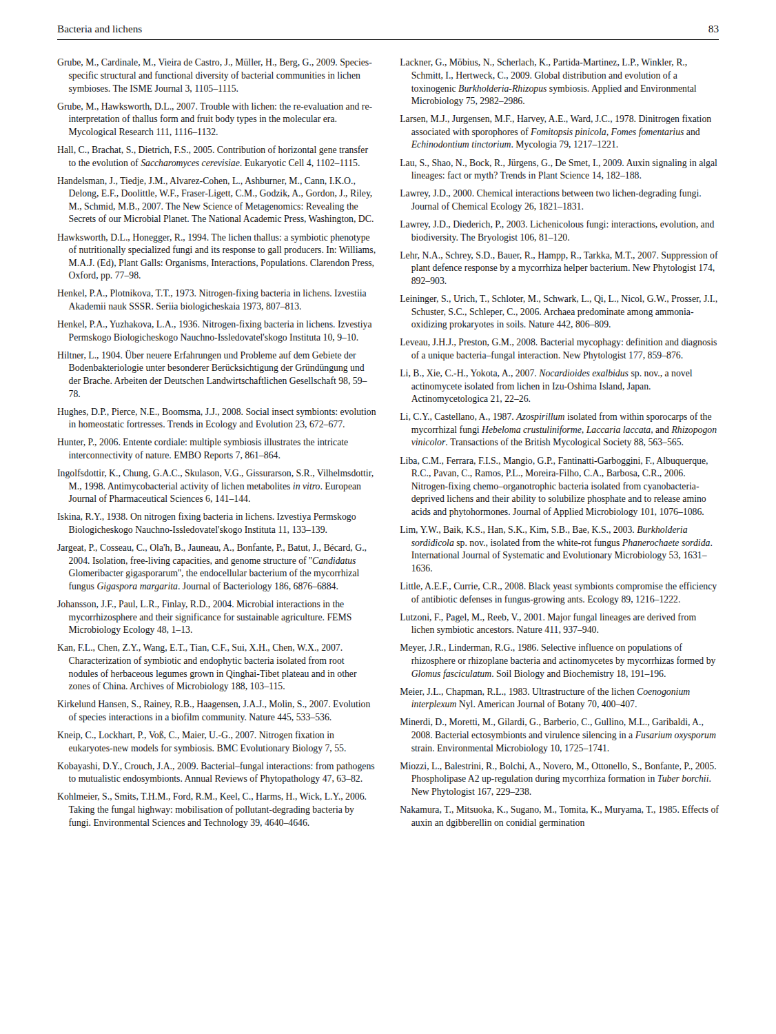Bacteria and lichens 83
Grube, M., Cardinale, M., Vieira de Castro, J., Müller, H., Berg, G., 2009. Species-specific structural and functional diversity of bacterial communities in lichen symbioses. The ISME Journal 3, 1105–1115.
Grube, M., Hawksworth, D.L., 2007. Trouble with lichen: the re-evaluation and re-interpretation of thallus form and fruit body types in the molecular era. Mycological Research 111, 1116–1132.
Hall, C., Brachat, S., Dietrich, F.S., 2005. Contribution of horizontal gene transfer to the evolution of Saccharomyces cerevisiae. Eukaryotic Cell 4, 1102–1115.
Handelsman, J., Tiedje, J.M., Alvarez-Cohen, L., Ashburner, M., Cann, I.K.O., Delong, E.F., Doolittle, W.F., Fraser-Ligett, C.M., Godzik, A., Gordon, J., Riley, M., Schmid, M.B., 2007. The New Science of Metagenomics: Revealing the Secrets of our Microbial Planet. The National Academic Press, Washington, DC.
Hawksworth, D.L., Honegger, R., 1994. The lichen thallus: a symbiotic phenotype of nutritionally specialized fungi and its response to gall producers. In: Williams, M.A.J. (Ed), Plant Galls: Organisms, Interactions, Populations. Clarendon Press, Oxford, pp. 77–98.
Henkel, P.A., Plotnikova, T.T., 1973. Nitrogen-fixing bacteria in lichens. Izvestiia Akademii nauk SSSR. Seriia biologicheskaia 1973, 807–813.
Henkel, P.A., Yuzhakova, L.A., 1936. Nitrogen-fixing bacteria in lichens. Izvestiya Permskogo Biologicheskogo Nauchno-Issledovatel'skogo Instituta 10, 9–10.
Hiltner, L., 1904. Über neuere Erfahrungen und Probleme auf dem Gebiete der Bodenbakteriologie unter besonderer Berücksichtigung der Gründüngung und der Brache. Arbeiten der Deutschen Landwirtschaftlichen Gesellschaft 98, 59–78.
Hughes, D.P., Pierce, N.E., Boomsma, J.J., 2008. Social insect symbionts: evolution in homeostatic fortresses. Trends in Ecology and Evolution 23, 672–677.
Hunter, P., 2006. Entente cordiale: multiple symbiosis illustrates the intricate interconnectivity of nature. EMBO Reports 7, 861–864.
Ingolfsdottir, K., Chung, G.A.C., Skulason, V.G., Gissurarson, S.R., Vilhelmsdottir, M., 1998. Antimycobacterial activity of lichen metabolites in vitro. European Journal of Pharmaceutical Sciences 6, 141–144.
Iskina, R.Y., 1938. On nitrogen fixing bacteria in lichens. Izvestiya Permskogo Biologicheskogo Nauchno-Issledovatel'skogo Instituta 11, 133–139.
Jargeat, P., Cosseau, C., Ola'h, B., Jauneau, A., Bonfante, P., Batut, J., Bécard, G., 2004. Isolation, free-living capacities, and genome structure of ''Candidatus Glomeribacter gigasporarum'', the endocellular bacterium of the mycorrhizal fungus Gigaspora margarita. Journal of Bacteriology 186, 6876–6884.
Johansson, J.F., Paul, L.R., Finlay, R.D., 2004. Microbial interactions in the mycorrhizosphere and their significance for sustainable agriculture. FEMS Microbiology Ecology 48, 1–13.
Kan, F.L., Chen, Z.Y., Wang, E.T., Tian, C.F., Sui, X.H., Chen, W.X., 2007. Characterization of symbiotic and endophytic bacteria isolated from root nodules of herbaceous legumes grown in Qinghai-Tibet plateau and in other zones of China. Archives of Microbiology 188, 103–115.
Kirkelund Hansen, S., Rainey, R.B., Haagensen, J.A.J., Molin, S., 2007. Evolution of species interactions in a biofilm community. Nature 445, 533–536.
Kneip, C., Lockhart, P., Voß, C., Maier, U.-G., 2007. Nitrogen fixation in eukaryotes-new models for symbiosis. BMC Evolutionary Biology 7, 55.
Kobayashi, D.Y., Crouch, J.A., 2009. Bacterial–fungal interactions: from pathogens to mutualistic endosymbionts. Annual Reviews of Phytopathology 47, 63–82.
Kohlmeier, S., Smits, T.H.M., Ford, R.M., Keel, C., Harms, H., Wick, L.Y., 2006. Taking the fungal highway: mobilisation of pollutant-degrading bacteria by fungi. Environmental Sciences and Technology 39, 4640–4646.
Lackner, G., Möbius, N., Scherlach, K., Partida-Martinez, L.P., Winkler, R., Schmitt, I., Hertweck, C., 2009. Global distribution and evolution of a toxinogenic Burkholderia-Rhizopus symbiosis. Applied and Environmental Microbiology 75, 2982–2986.
Larsen, M.J., Jurgensen, M.F., Harvey, A.E., Ward, J.C., 1978. Dinitrogen fixation associated with sporophores of Fomitopsis pinicola, Fomes fomentarius and Echinodontium tinctorium. Mycologia 79, 1217–1221.
Lau, S., Shao, N., Bock, R., Jürgens, G., De Smet, I., 2009. Auxin signaling in algal lineages: fact or myth? Trends in Plant Science 14, 182–188.
Lawrey, J.D., 2000. Chemical interactions between two lichen-degrading fungi. Journal of Chemical Ecology 26, 1821–1831.
Lawrey, J.D., Diederich, P., 2003. Lichenicolous fungi: interactions, evolution, and biodiversity. The Bryologist 106, 81–120.
Lehr, N.A., Schrey, S.D., Bauer, R., Hampp, R., Tarkka, M.T., 2007. Suppression of plant defence response by a mycorrhiza helper bacterium. New Phytologist 174, 892–903.
Leininger, S., Urich, T., Schloter, M., Schwark, L., Qi, L., Nicol, G.W., Prosser, J.I., Schuster, S.C., Schleper, C., 2006. Archaea predominate among ammonia-oxidizing prokaryotes in soils. Nature 442, 806–809.
Leveau, J.H.J., Preston, G.M., 2008. Bacterial mycophagy: definition and diagnosis of a unique bacteria–fungal interaction. New Phytologist 177, 859–876.
Li, B., Xie, C.-H., Yokota, A., 2007. Nocardioides exalbidus sp. nov., a novel actinomycete isolated from lichen in Izu-Oshima Island, Japan. Actinomycetologica 21, 22–26.
Li, C.Y., Castellano, A., 1987. Azospirillum isolated from within sporocarps of the mycorrhizal fungi Hebeloma crustuliniforme, Laccaria laccata, and Rhizopogon vinicolor. Transactions of the British Mycological Society 88, 563–565.
Liba, C.M., Ferrara, F.I.S., Mangio, G.P., Fantinatti-Garboggini, F., Albuquerque, R.C., Pavan, C., Ramos, P.L., Moreira-Filho, C.A., Barbosa, C.R., 2006. Nitrogen-fixing chemo–organotrophic bacteria isolated from cyanobacteria-deprived lichens and their ability to solubilize phosphate and to release amino acids and phytohormones. Journal of Applied Microbiology 101, 1076–1086.
Lim, Y.W., Baik, K.S., Han, S.K., Kim, S.B., Bae, K.S., 2003. Burkholderia sordidicola sp. nov., isolated from the white-rot fungus Phanerochaete sordida. International Journal of Systematic and Evolutionary Microbiology 53, 1631–1636.
Little, A.E.F., Currie, C.R., 2008. Black yeast symbionts compromise the efficiency of antibiotic defenses in fungus-growing ants. Ecology 89, 1216–1222.
Lutzoni, F., Pagel, M., Reeb, V., 2001. Major fungal lineages are derived from lichen symbiotic ancestors. Nature 411, 937–940.
Meyer, J.R., Linderman, R.G., 1986. Selective influence on populations of rhizosphere or rhizoplane bacteria and actinomycetes by mycorrhizas formed by Glomus fasciculatum. Soil Biology and Biochemistry 18, 191–196.
Meier, J.L., Chapman, R.L., 1983. Ultrastructure of the lichen Coenogonium interplexum Nyl. American Journal of Botany 70, 400–407.
Minerdi, D., Moretti, M., Gilardi, G., Barberio, C., Gullino, M.L., Garibaldi, A., 2008. Bacterial ectosymbionts and virulence silencing in a Fusarium oxysporum strain. Environmental Microbiology 10, 1725–1741.
Miozzi, L., Balestrini, R., Bolchi, A., Novero, M., Ottonello, S., Bonfante, P., 2005. Phospholipase A2 up-regulation during mycorrhiza formation in Tuber borchii. New Phytologist 167, 229–238.
Nakamura, T., Mitsuoka, K., Sugano, M., Tomita, K., Muryama, T., 1985. Effects of auxin an dgibberellin on conidial germination